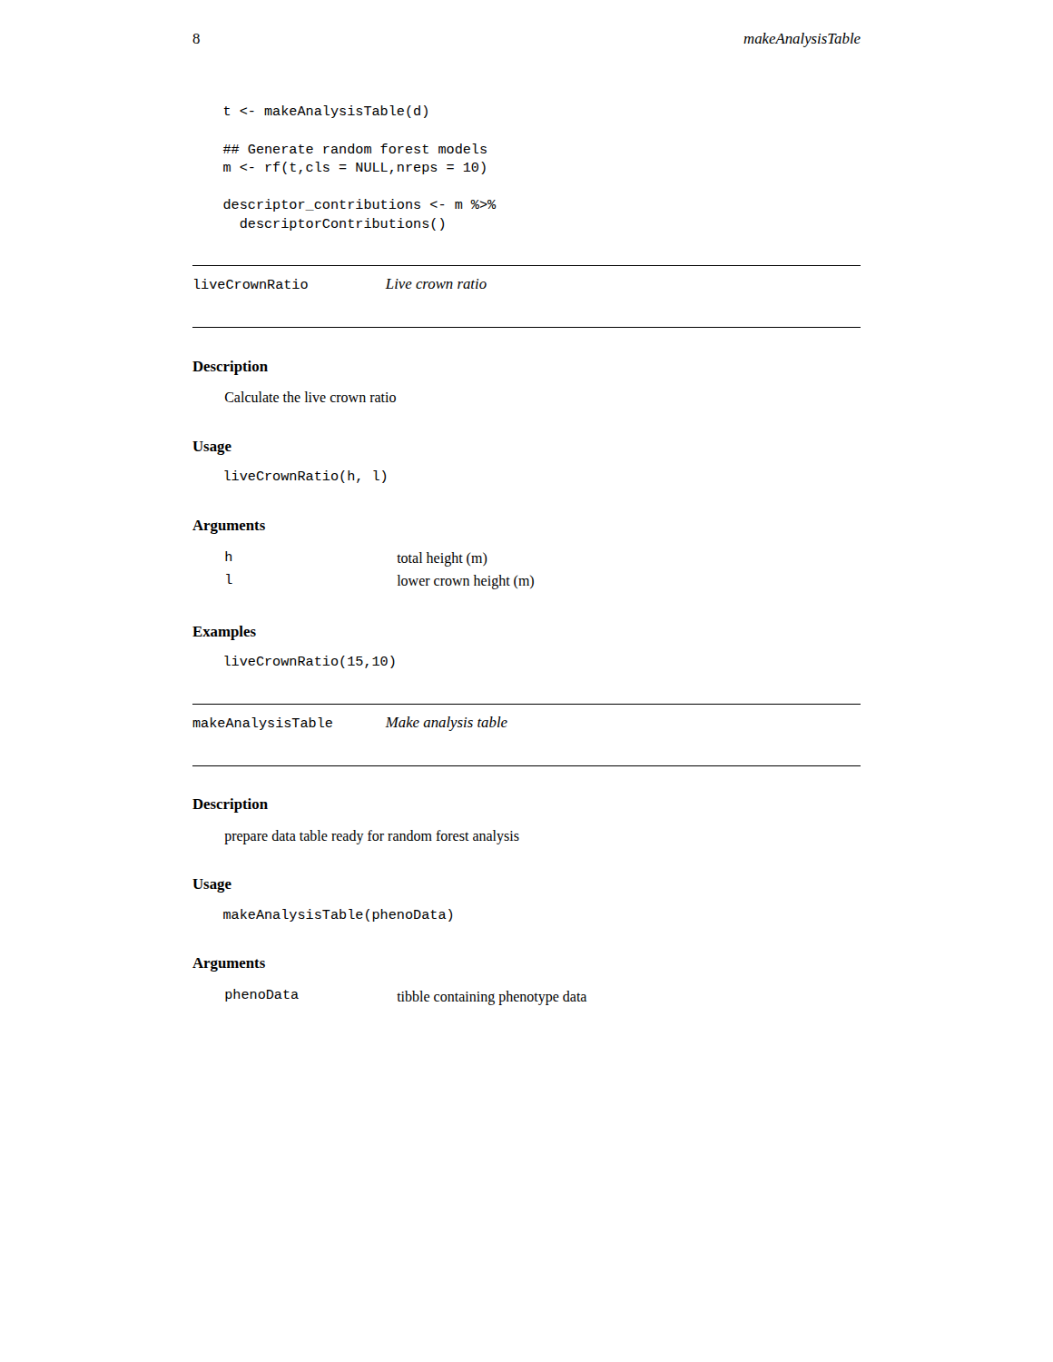8 makeAnalysisTable
t <- makeAnalysisTable(d)

## Generate random forest models
m <- rf(t,cls = NULL,nreps = 10)

descriptor_contributions <- m %>%
  descriptorContributions()
liveCrownRatio Live crown ratio
Description
Calculate the live crown ratio
Usage
liveCrownRatio(h, l)
Arguments
| h | total height (m) |
| l | lower crown height (m) |
Examples
liveCrownRatio(15,10)
makeAnalysisTable Make analysis table
Description
prepare data table ready for random forest analysis
Usage
makeAnalysisTable(phenoData)
Arguments
| phenoData | tibble containing phenotype data |